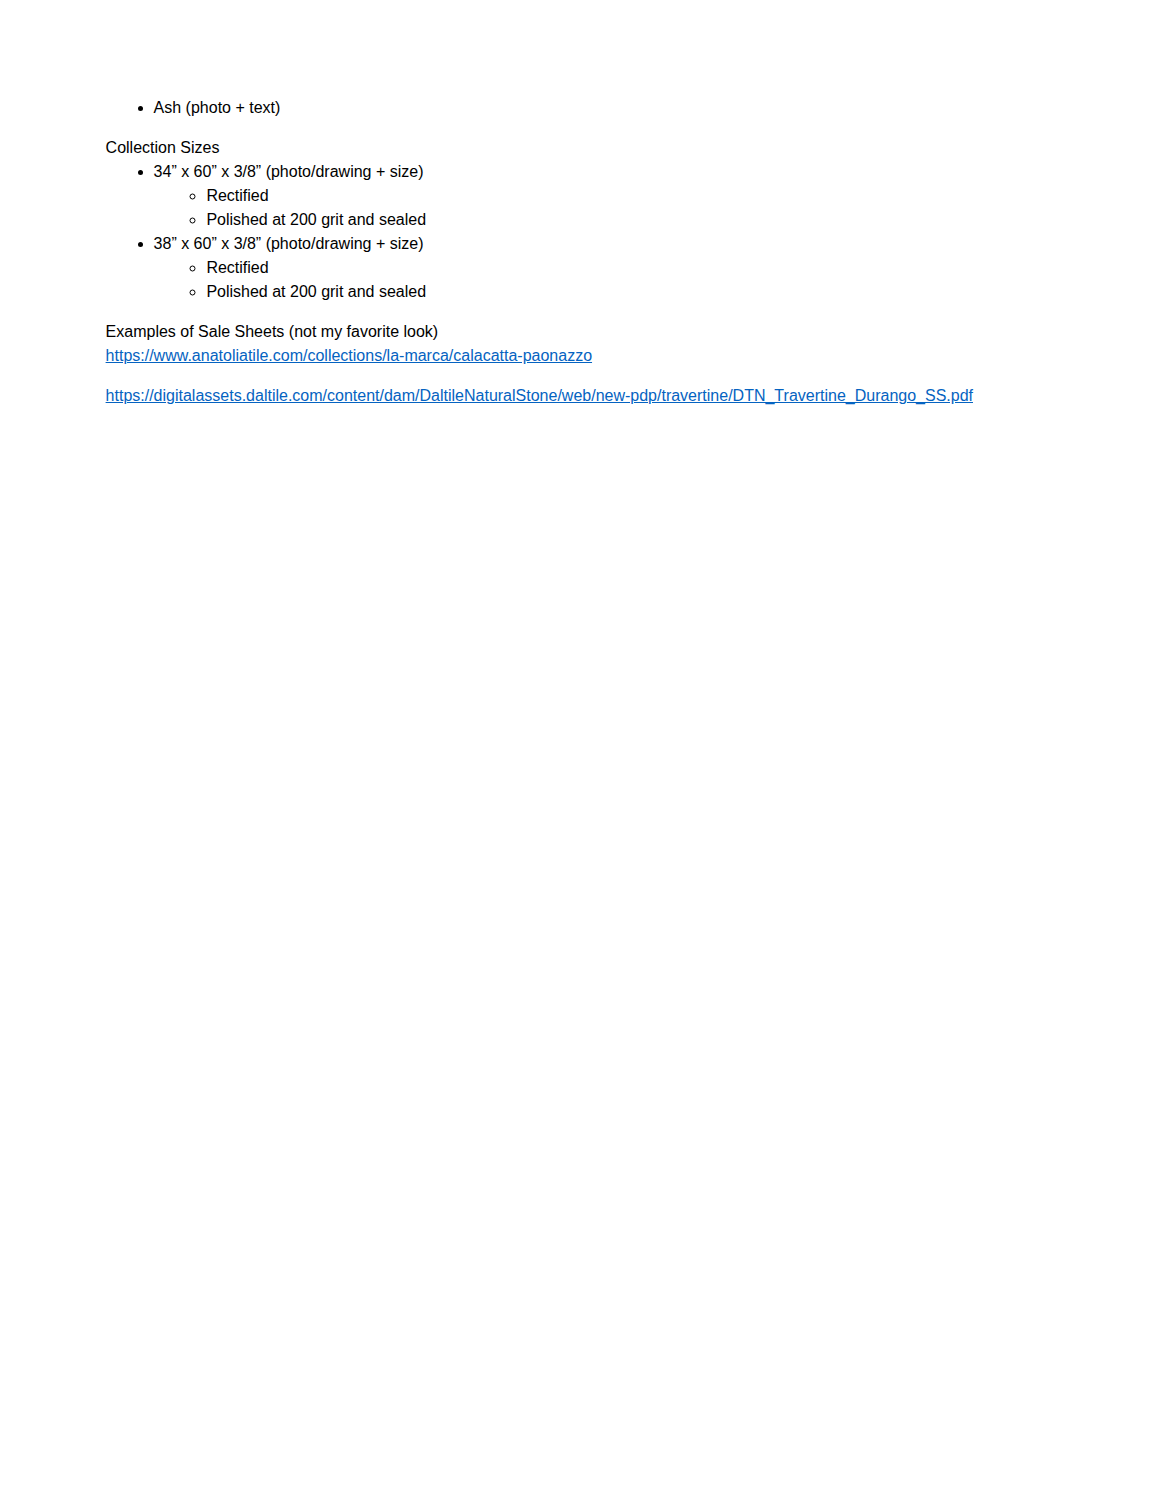Ash (photo + text)
Collection Sizes
34” x 60” x 3/8” (photo/drawing + size)
Rectified
Polished at 200 grit and sealed
38” x 60” x 3/8” (photo/drawing + size)
Rectified
Polished at 200 grit and sealed
Examples of Sale Sheets (not my favorite look)
https://www.anatoliatile.com/collections/la-marca/calacatta-paonazzo
https://digitalassets.daltile.com/content/dam/DaltileNaturalStone/web/new-pdp/travertine/DTN_Travertine_Durango_SS.pdf